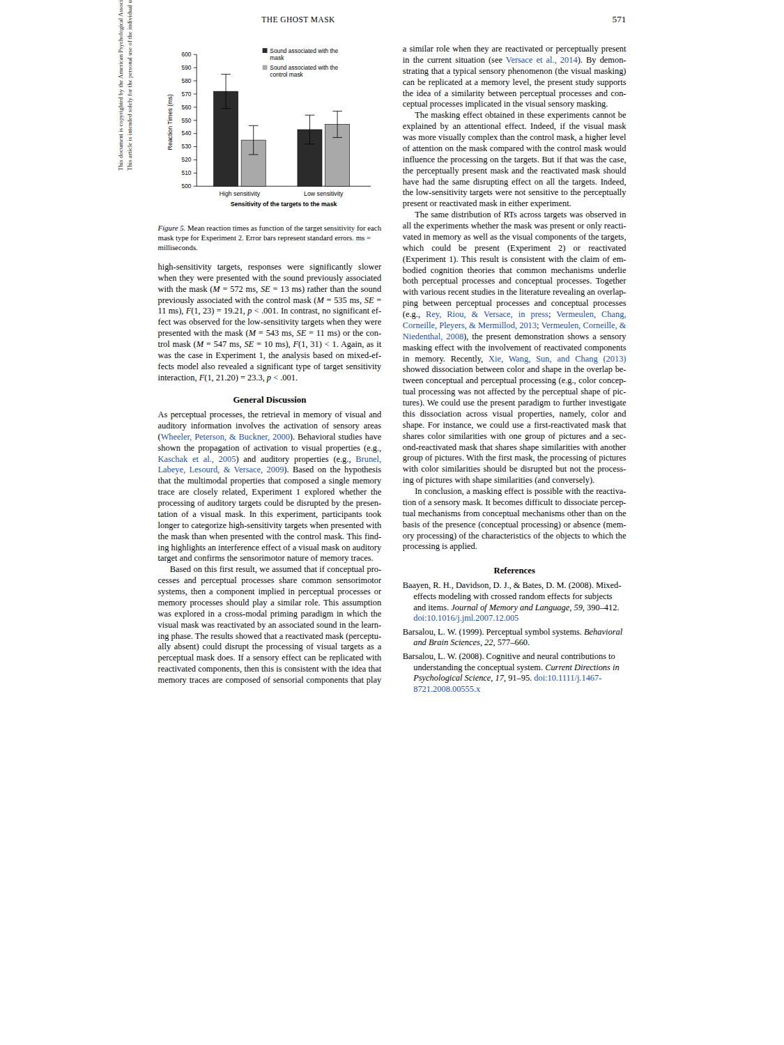This document is copyrighted by the American Psychological Association or one of its allied publishers.
This article is intended solely for the personal use of the individual user and is not to be disseminated broadly.
THE GHOST MASK 571
Sound associated with the mask Sound associated with the control mask 500 510 520 530 540 550 560 570 580 590 600 Reaction Times (ms) High sensitivity Low sensitivity Sensitivity of the targets to the mask
Figure 5. Mean reaction times as function of the target sensitivity for each mask type for Experiment 2. Error bars represent standard errors. ms = milliseconds.
high-sensitivity targets, responses were significantly slower when they were presented with the sound previously associated with the mask (M = 572 ms, SE = 13 ms) rather than the sound previously associated with the control mask (M = 535 ms, SE = 11 ms), F(1, 23) = 19.21, p < .001. In contrast, no significant effect was observed for the low-sensitivity targets when they were presented with the mask (M = 543 ms, SE = 11 ms) or the control mask (M = 547 ms, SE = 10 ms), F(1, 31) < 1. Again, as it was the case in Experiment 1, the analysis based on mixed-effects model also revealed a significant type of target sensitivity interaction, F(1, 21.20) = 23.3, p < .001.
General Discussion
As perceptual processes, the retrieval in memory of visual and auditory information involves the activation of sensory areas (Wheeler, Peterson, & Buckner, 2000). Behavioral studies have shown the propagation of activation to visual properties (e.g., Kaschak et al., 2005) and auditory properties (e.g., Brunel, Labeye, Lesourd, & Versace, 2009). Based on the hypothesis that the multimodal properties that composed a single memory trace are closely related, Experiment 1 explored whether the processing of auditory targets could be disrupted by the presentation of a visual mask. In this experiment, participants took longer to categorize high-sensitivity targets when presented with the mask than when presented with the control mask. This finding highlights an interference effect of a visual mask on auditory target and confirms the sensorimotor nature of memory traces.
Based on this first result, we assumed that if conceptual processes and perceptual processes share common sensorimotor systems, then a component implied in perceptual processes or memory processes should play a similar role. This assumption was explored in a cross-modal priming paradigm in which the visual mask was reactivated by an associated sound in the learning phase. The results showed that a reactivated mask (perceptually absent) could disrupt the processing of visual targets as a perceptual mask does. If a sensory effect can be replicated with reactivated components, then this is consistent with the idea that memory traces are composed of sensorial components that play a similar role when they are reactivated or perceptually present in the current situation (see Versace et al., 2014). By demonstrating that a typical sensory phenomenon (the visual masking) can be replicated at a memory level, the present study supports the idea of a similarity between perceptual processes and conceptual processes implicated in the visual sensory masking.
The masking effect obtained in these experiments cannot be explained by an attentional effect. Indeed, if the visual mask was more visually complex than the control mask, a higher level of attention on the mask compared with the control mask would influence the processing on the targets. But if that was the case, the perceptually present mask and the reactivated mask should have had the same disrupting effect on all the targets. Indeed, the low-sensitivity targets were not sensitive to the perceptually present or reactivated mask in either experiment.
The same distribution of RTs across targets was observed in all the experiments whether the mask was present or only reactivated in memory as well as the visual components of the targets, which could be present (Experiment 2) or reactivated (Experiment 1). This result is consistent with the claim of embodied cognition theories that common mechanisms underlie both perceptual processes and conceptual processes. Together with various recent studies in the literature revealing an overlapping between perceptual processes and conceptual processes (e.g., Rey, Riou, & Versace, in press; Vermeulen, Chang, Corneille, Pleyers, & Mermillod, 2013; Vermeulen, Corneille, & Niedenthal, 2008), the present demonstration shows a sensory masking effect with the involvement of reactivated components in memory. Recently, Xie, Wang, Sun, and Chang (2013) showed dissociation between color and shape in the overlap between conceptual and perceptual processing (e.g., color conceptual processing was not affected by the perceptual shape of pictures). We could use the present paradigm to further investigate this dissociation across visual properties, namely, color and shape. For instance, we could use a first-reactivated mask that shares color similarities with one group of pictures and a second-reactivated mask that shares shape similarities with another group of pictures. With the first mask, the processing of pictures with color similarities should be disrupted but not the processing of pictures with shape similarities (and conversely).
In conclusion, a masking effect is possible with the reactivation of a sensory mask. It becomes difficult to dissociate perceptual mechanisms from conceptual mechanisms other than on the basis of the presence (conceptual processing) or absence (memory processing) of the characteristics of the objects to which the processing is applied.
References
Baayen, R. H., Davidson, D. J., & Bates, D. M. (2008). Mixed-effects modeling with crossed random effects for subjects and items. Journal of Memory and Language, 59, 390–412. doi:10.1016/j.jml.2007.12.005
Barsalou, L. W. (1999). Perceptual symbol systems. Behavioral and Brain Sciences, 22, 577–660.
Barsalou, L. W. (2008). Cognitive and neural contributions to understanding the conceptual system. Current Directions in Psychological Science, 17, 91–95. doi:10.1111/j.1467-8721.2008.00555.x